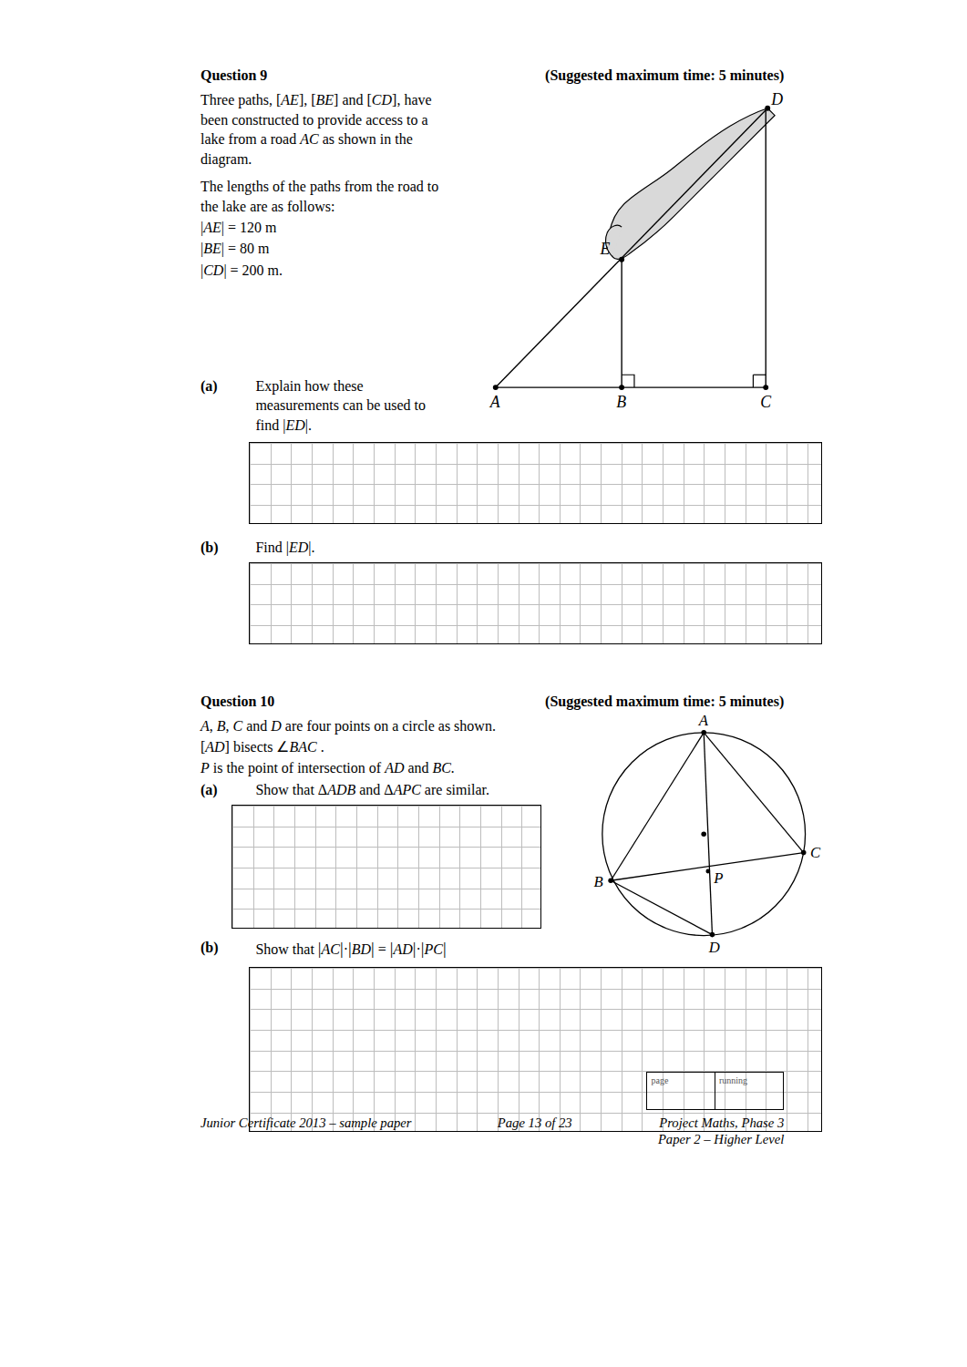Question 9 (Suggested maximum time: 5 minutes)
Three paths, [AE], [BE] and [CD], have been constructed to provide access to a lake from a road AC as shown in the diagram.
The lengths of the paths from the road to the lake are as follows:
|AE| = 120 m
|BE| = 80 m
|CD| = 200 m.
(a) Explain how these measurements can be used to find |ED|.
A B C E D
(b) Find |ED|.
Question 10 (Suggested maximum time: 5 minutes)
A, B, C and D are four points on a circle as shown.
[AD] bisects ∠BAC .
P is the point of intersection of AD and BC.
(a) Show that ΔADB and ΔAPC are similar.
(b) Show that |AC|·|BD| = |AD|·|PC|
A C B D P
page
running
Junior Certificate 2013 – sample paper
Page 13 of 23
Project Maths, Phase 3
Paper 2 – Higher Level